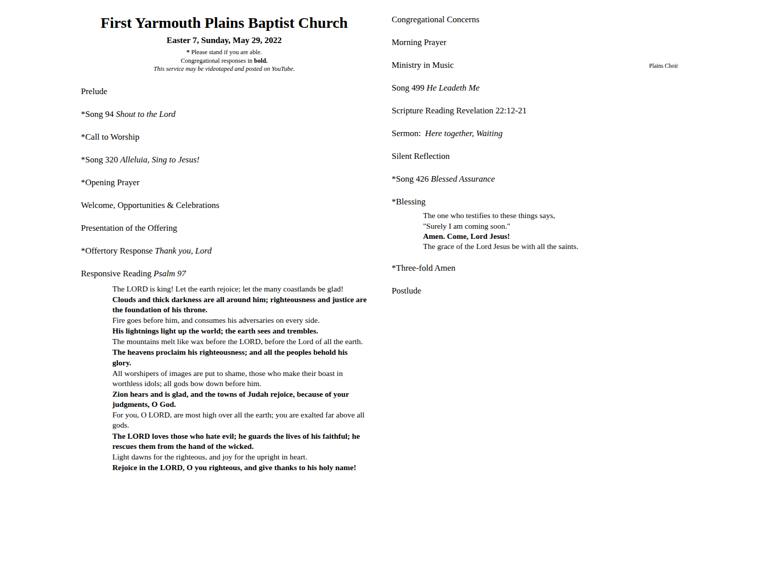First Yarmouth Plains Baptist Church
Easter 7, Sunday, May 29, 2022
* Please stand if you are able.
Congregational responses in bold.
This service may be videotaped and posted on YouTube.
Prelude
*Song 94 Shout to the Lord
*Call to Worship
*Song 320 Alleluia, Sing to Jesus!
*Opening Prayer
Welcome, Opportunities & Celebrations
Presentation of the Offering
*Offertory Response Thank you, Lord
Responsive Reading Psalm 97
The LORD is king! Let the earth rejoice; let the many coastlands be glad!
Clouds and thick darkness are all around him; righteousness and justice are the foundation of his throne.
Fire goes before him, and consumes his adversaries on every side.
His lightnings light up the world; the earth sees and trembles.
The mountains melt like wax before the LORD, before the Lord of all the earth.
The heavens proclaim his righteousness; and all the peoples behold his glory.
All worshipers of images are put to shame, those who make their boast in worthless idols; all gods bow down before him.
Zion hears and is glad, and the towns of Judah rejoice, because of your judgments, O God.
For you, O LORD, are most high over all the earth; you are exalted far above all gods.
The LORD loves those who hate evil; he guards the lives of his faithful; he rescues them from the hand of the wicked.
Light dawns for the righteous, and joy for the upright in heart.
Rejoice in the LORD, O you righteous, and give thanks to his holy name!
Congregational Concerns
Morning Prayer
Ministry in Music Plains Choir
Song 499 He Leadeth Me
Scripture Reading Revelation 22:12-21
Sermon: Here together, Waiting
Silent Reflection
*Song 426 Blessed Assurance
*Blessing
The one who testifies to these things says,
"Surely I am coming soon."
Amen. Come, Lord Jesus!
The grace of the Lord Jesus be with all the saints.
*Three-fold Amen
Postlude